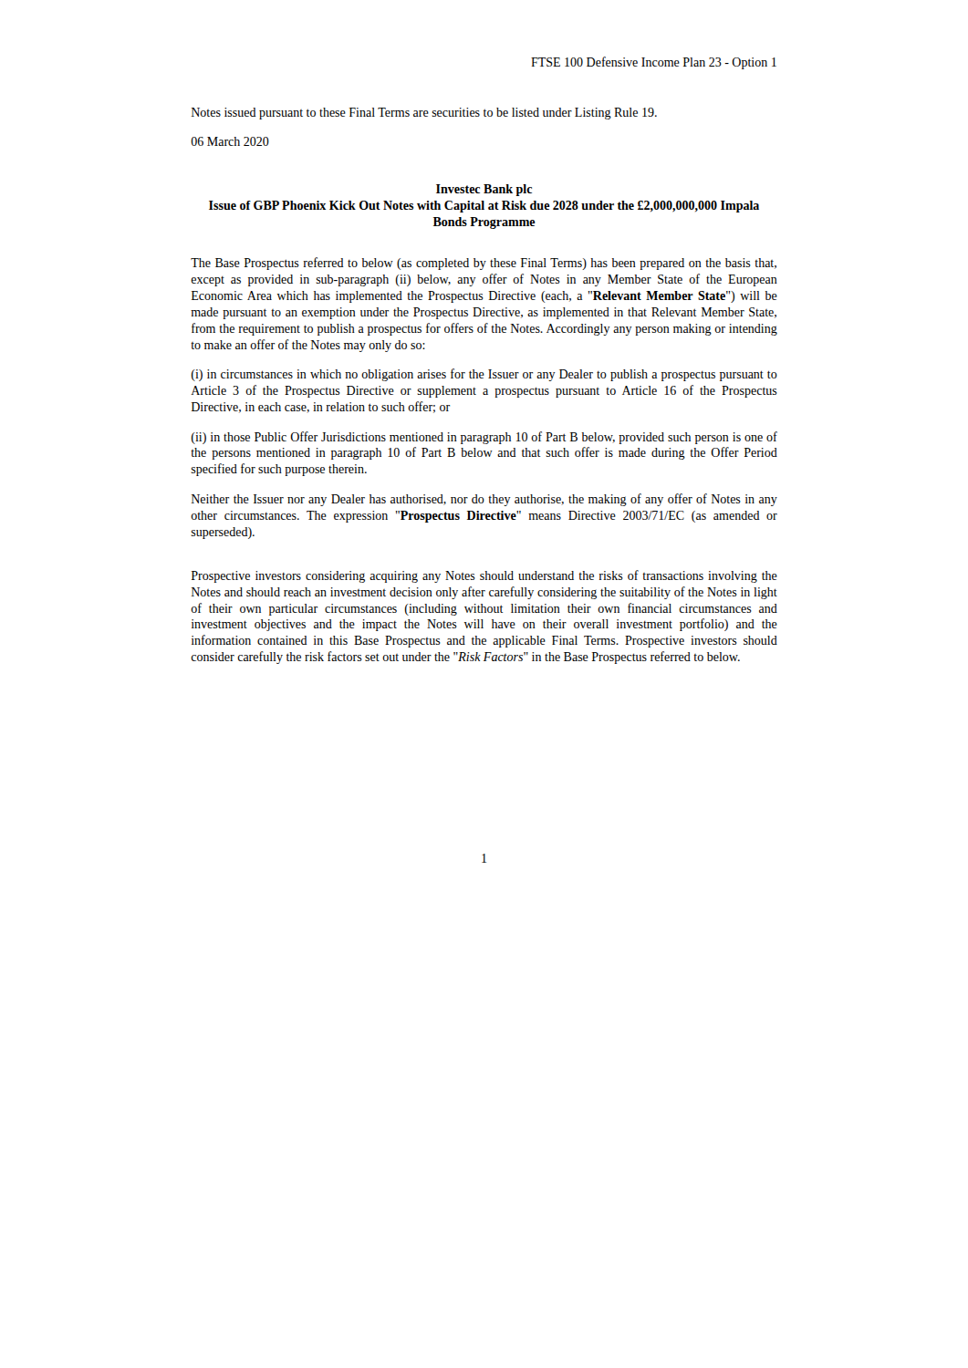FTSE 100 Defensive Income Plan 23 - Option 1
Notes issued pursuant to these Final Terms are securities to be listed under Listing Rule 19.
06 March 2020
Investec Bank plc Issue of GBP Phoenix Kick Out Notes with Capital at Risk due 2028 under the £2,000,000,000 Impala Bonds Programme
The Base Prospectus referred to below (as completed by these Final Terms) has been prepared on the basis that, except as provided in sub-paragraph (ii) below, any offer of Notes in any Member State of the European Economic Area which has implemented the Prospectus Directive (each, a "Relevant Member State") will be made pursuant to an exemption under the Prospectus Directive, as implemented in that Relevant Member State, from the requirement to publish a prospectus for offers of the Notes. Accordingly any person making or intending to make an offer of the Notes may only do so:
(i) in circumstances in which no obligation arises for the Issuer or any Dealer to publish a prospectus pursuant to Article 3 of the Prospectus Directive or supplement a prospectus pursuant to Article 16 of the Prospectus Directive, in each case, in relation to such offer; or
(ii) in those Public Offer Jurisdictions mentioned in paragraph 10 of Part B below, provided such person is one of the persons mentioned in paragraph 10 of Part B below and that such offer is made during the Offer Period specified for such purpose therein.
Neither the Issuer nor any Dealer has authorised, nor do they authorise, the making of any offer of Notes in any other circumstances. The expression "Prospectus Directive" means Directive 2003/71/EC (as amended or superseded).
Prospective investors considering acquiring any Notes should understand the risks of transactions involving the Notes and should reach an investment decision only after carefully considering the suitability of the Notes in light of their own particular circumstances (including without limitation their own financial circumstances and investment objectives and the impact the Notes will have on their overall investment portfolio) and the information contained in this Base Prospectus and the applicable Final Terms. Prospective investors should consider carefully the risk factors set out under the "Risk Factors" in the Base Prospectus referred to below.
1